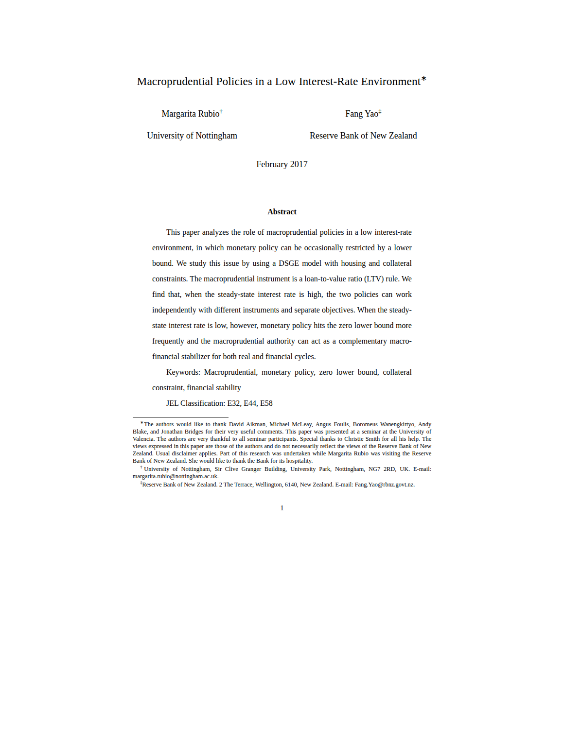Macroprudential Policies in a Low Interest-Rate Environment∗
Margarita Rubio†
University of Nottingham
Fang Yao‡
Reserve Bank of New Zealand
February 2017
Abstract
This paper analyzes the role of macroprudential policies in a low interest-rate environment, in which monetary policy can be occasionally restricted by a lower bound. We study this issue by using a DSGE model with housing and collateral constraints. The macroprudential instrument is a loan-to-value ratio (LTV) rule. We find that, when the steady-state interest rate is high, the two policies can work independently with different instruments and separate objectives. When the steady-state interest rate is low, however, monetary policy hits the zero lower bound more frequently and the macroprudential authority can act as a complementary macro-financial stabilizer for both real and financial cycles.
Keywords: Macroprudential, monetary policy, zero lower bound, collateral constraint, financial stability
JEL Classification: E32, E44, E58
∗The authors would like to thank David Aikman, Michael McLeay, Angus Foulis, Boromeus Wanengkirtyo, Andy Blake, and Jonathan Bridges for their very useful comments. This paper was presented at a seminar at the University of Valencia. The authors are very thankful to all seminar participants. Special thanks to Christie Smith for all his help. The views expressed in this paper are those of the authors and do not necessarily reflect the views of the Reserve Bank of New Zealand. Usual disclaimer applies. Part of this research was undertaken while Margarita Rubio was visiting the Reserve Bank of New Zealand. She would like to thank the Bank for its hospitality.
†University of Nottingham, Sir Clive Granger Building, University Park, Nottingham, NG7 2RD, UK. E-mail: margarita.rubio@nottingham.ac.uk.
‡Reserve Bank of New Zealand. 2 The Terrace, Wellington, 6140, New Zealand. E-mail: Fang.Yao@rbnz.govt.nz.
1